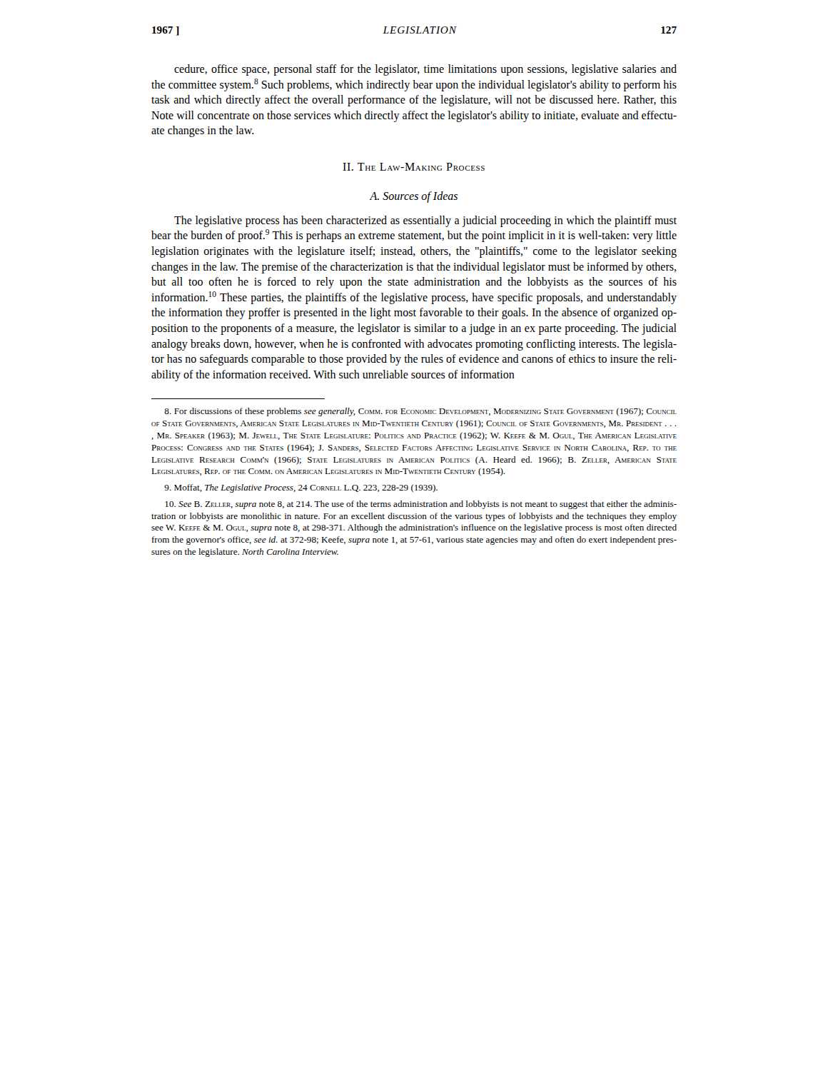1967 ] Legislation 127
cedure, office space, personal staff for the legislator, time limitations upon sessions, legislative salaries and the committee system.8 Such problems, which indirectly bear upon the individual legislator's ability to perform his task and which directly affect the overall performance of the legislature, will not be discussed here. Rather, this Note will concentrate on those services which directly affect the legislator's ability to initiate, evaluate and effectuate changes in the law.
II. The Law-Making Process
A. Sources of Ideas
The legislative process has been characterized as essentially a judicial proceeding in which the plaintiff must bear the burden of proof.9 This is perhaps an extreme statement, but the point implicit in it is well-taken: very little legislation originates with the legislature itself; instead, others, the "plaintiffs," come to the legislator seeking changes in the law. The premise of the characterization is that the individual legislator must be informed by others, but all too often he is forced to rely upon the state administration and the lobbyists as the sources of his information.10 These parties, the plaintiffs of the legislative process, have specific proposals, and understandably the information they proffer is presented in the light most favorable to their goals. In the absence of organized opposition to the proponents of a measure, the legislator is similar to a judge in an ex parte proceeding. The judicial analogy breaks down, however, when he is confronted with advocates promoting conflicting interests. The legislator has no safeguards comparable to those provided by the rules of evidence and canons of ethics to insure the reliability of the information received. With such unreliable sources of information
8. For discussions of these problems see generally, Comm. for Economic Development, Modernizing State Government (1967); Council of State Governments, American State Legislatures in Mid-Twentieth Century (1961); Council of State Governments, Mr. President . . . , Mr. Speaker (1963); M. Jewell, The State Legislature: Politics and Practice (1962); W. Keefe & M. Ogul, The American Legislative Process: Congress and the States (1964); J. Sanders, Selected Factors Affecting Legislative Service in North Carolina, Rep. to the Legislative Research Comm'n (1966); State Legislatures in American Politics (A. Heard ed. 1966); B. Zeller, American State Legislatures, Rep. of the Comm. on American Legislatures in Mid-Twentieth Century (1954).
9. Moffat, The Legislative Process, 24 Cornell L.Q. 223, 228-29 (1939).
10. See B. Zeller, supra note 8, at 214. The use of the terms administration and lobbyists is not meant to suggest that either the administration or lobbyists are monolithic in nature. For an excellent discussion of the various types of lobbyists and the techniques they employ see W. Keefe & M. Ogul, supra note 8, at 298-371. Although the administration's influence on the legislative process is most often directed from the governor's office, see id. at 372-98; Keefe, supra note 1, at 57-61, various state agencies may and often do exert independent pressures on the legislature. North Carolina Interview.